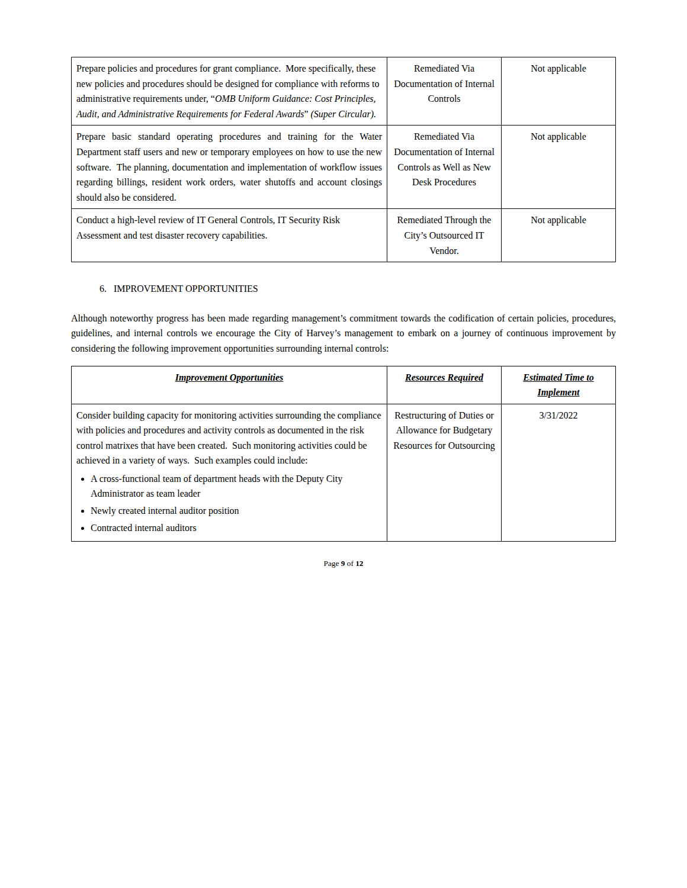| Prepare policies and procedures for grant compliance. More specifically, these new policies and procedures should be designed for compliance with reforms to administrative requirements under, “ OMB Uniform Guidance: Cost Principles, Audit, and Administrative Requirements for Federal Awards ” (Super Circular). | Remediated Via Documentation of Internal Controls | Not applicable |
| Prepare basic standard operating procedures and training for the Water Department staff users and new or temporary employees on how to use the new software. The planning, documentation and implementation of workflow issues regarding billings, resident work orders, water shutoffs and account closings should also be considered. | Remediated Via Documentation of Internal Controls as Well as New Desk Procedures | Not applicable |
| Conduct a high-level review of IT General Controls, IT Security Risk Assessment and test disaster recovery capabilities. | Remediated Through the City’s Outsourced IT Vendor. | Not applicable |
6. IMPROVEMENT OPPORTUNITIES
Although noteworthy progress has been made regarding management’s commitment towards the codification of certain policies, procedures, guidelines, and internal controls we encourage the City of Harvey’s management to embark on a journey of continuous improvement by considering the following improvement opportunities surrounding internal controls:
| Improvement Opportunities | Resources Required | Estimated Time to Implement |
| --- | --- | --- |
| Consider building capacity for monitoring activities surrounding the compliance with policies and procedures and activity controls as documented in the risk control matrixes that have been created. Such monitoring activities could be achieved in a variety of ways. Such examples could include: A cross-functional team of department heads with the Deputy City Administrator as team leader Newly created internal auditor position Contracted internal auditors | Restructuring of Duties or Allowance for Budgetary Resources for Outsourcing | 3/31/2022 |
Page 9 of 12